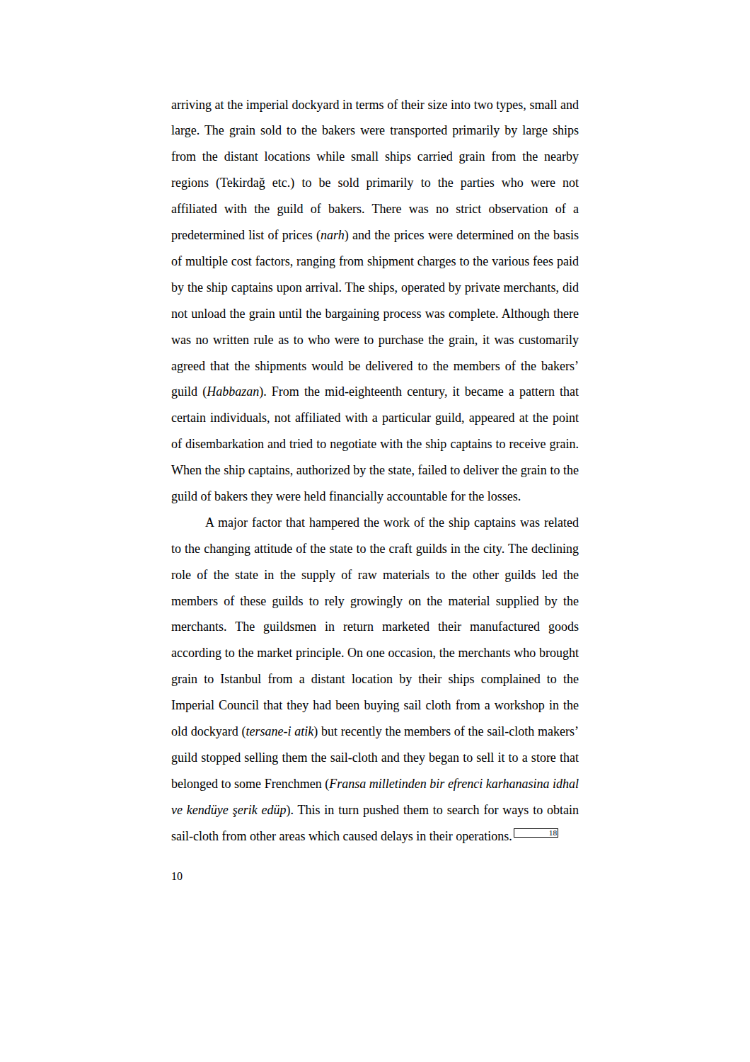arriving at the imperial dockyard in terms of their size into two types, small and large. The grain sold to the bakers were transported primarily by large ships from the distant locations while small ships carried grain from the nearby regions (Tekirdağ etc.) to be sold primarily to the parties who were not affiliated with the guild of bakers. There was no strict observation of a predetermined list of prices (narh) and the prices were determined on the basis of multiple cost factors, ranging from shipment charges to the various fees paid by the ship captains upon arrival. The ships, operated by private merchants, did not unload the grain until the bargaining process was complete. Although there was no written rule as to who were to purchase the grain, it was customarily agreed that the shipments would be delivered to the members of the bakers’ guild (Habbazan). From the mid-eighteenth century, it became a pattern that certain individuals, not affiliated with a particular guild, appeared at the point of disembarkation and tried to negotiate with the ship captains to receive grain. When the ship captains, authorized by the state, failed to deliver the grain to the guild of bakers they were held financially accountable for the losses.
A major factor that hampered the work of the ship captains was related to the changing attitude of the state to the craft guilds in the city. The declining role of the state in the supply of raw materials to the other guilds led the members of these guilds to rely growingly on the material supplied by the merchants. The guildsmen in return marketed their manufactured goods according to the market principle. On one occasion, the merchants who brought grain to Istanbul from a distant location by their ships complained to the Imperial Council that they had been buying sail cloth from a workshop in the old dockyard (tersane-i atik) but recently the members of the sail-cloth makers’ guild stopped selling them the sail-cloth and they began to sell it to a store that belonged to some Frenchmen (Fransa milletinden bir efrenci karhanasina idhal ve kendüye şerik edüp). This in turn pushed them to search for ways to obtain sail-cloth from other areas which caused delays in their operations.18
10